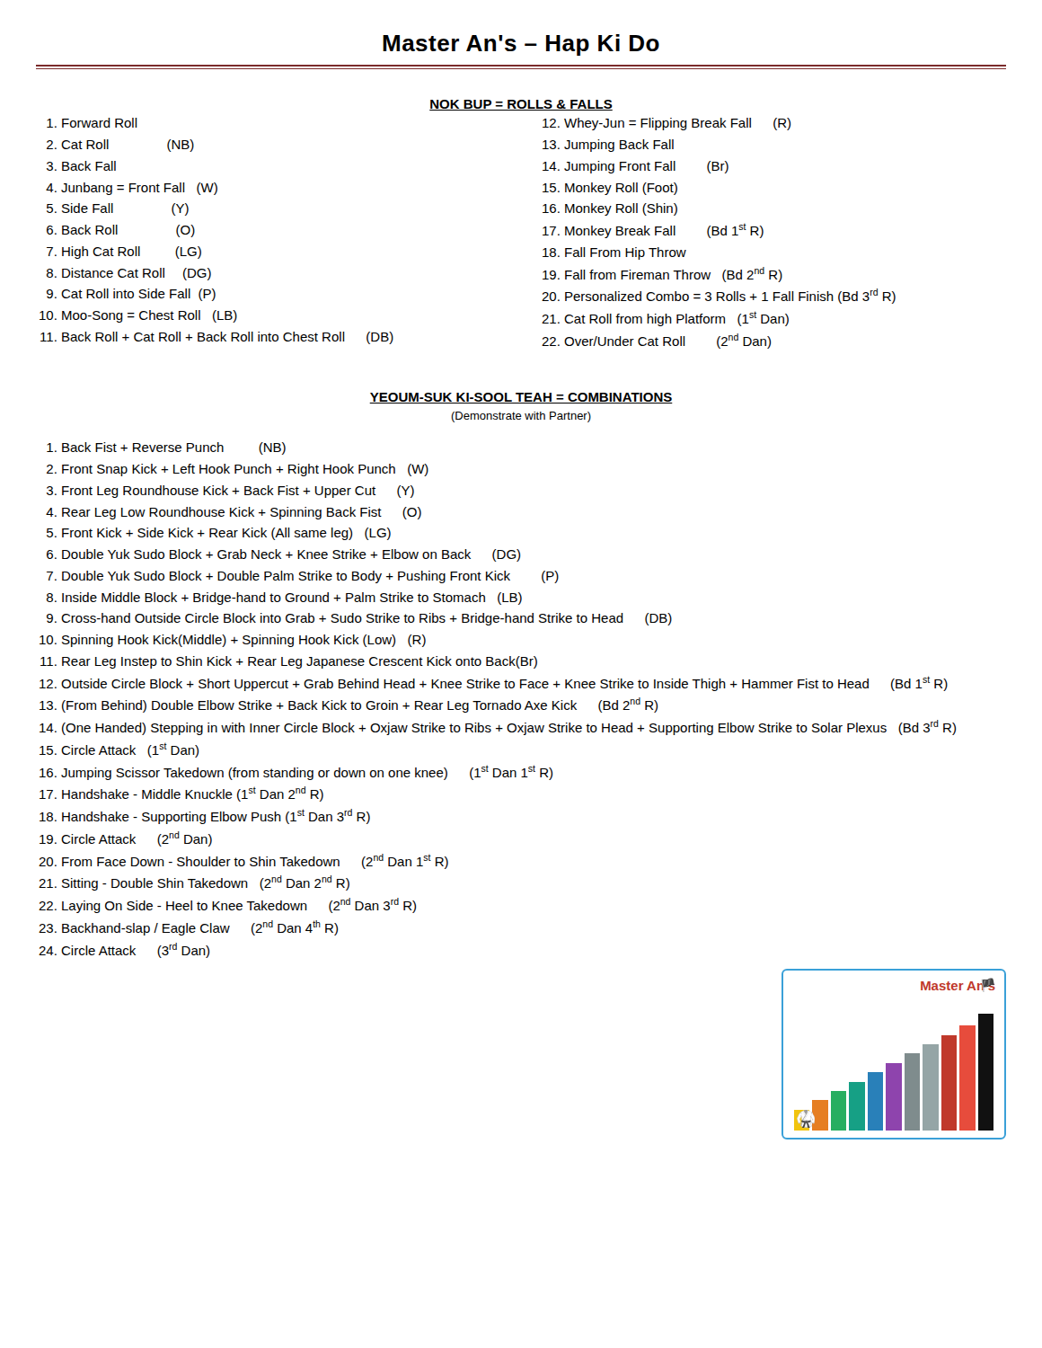Master An's – Hap Ki Do
NOK BUP = ROLLS & FALLS
Forward Roll
Cat Roll     (NB)
Back Fall
Junbang = Front Fall (W)
Side Fall     (Y)
Back Roll     (O)
High Cat Roll    (LG)
Distance Cat Roll  (DG)
Cat Roll into Side Fall (P)
Moo-Song = Chest Roll (LB)
Back Roll + Cat Roll + Back Roll into Chest Roll   (DB)
Whey-Jun = Flipping Break Fall   (R)
Jumping Back Fall
Jumping Front Fall   (Br)
Monkey Roll (Foot)
Monkey Roll (Shin)
Monkey Break Fall   (Bd 1st R)
Fall From Hip Throw
Fall from Fireman Throw (Bd 2nd R)
Personalized Combo = 3 Rolls + 1 Fall Finish (Bd 3rd R)
Cat Roll from high Platform (1st Dan)
Over/Under Cat Roll   (2nd Dan)
YEOUM-SUK KI-SOOL TEAH = COMBINATIONS
(Demonstrate with Partner)
Back Fist + Reverse Punch    (NB)
Front Snap Kick + Left Hook Punch + Right Hook Punch (W)
Front Leg Roundhouse Kick + Back Fist + Upper Cut   (Y)
Rear Leg Low Roundhouse Kick + Spinning Back Fist   (O)
Front Kick + Side Kick + Rear Kick (All same leg) (LG)
Double Yuk Sudo Block + Grab Neck + Knee Strike + Elbow on Back   (DG)
Double Yuk Sudo Block + Double Palm Strike to Body + Pushing Front Kick   (P)
Inside Middle Block + Bridge-hand to Ground + Palm Strike to Stomach (LB)
Cross-hand Outside Circle Block into Grab + Sudo Strike to Ribs + Bridge-hand Strike to Head   (DB)
Spinning Hook Kick(Middle) + Spinning Hook Kick (Low) (R)
Rear Leg Instep to Shin Kick + Rear Leg Japanese Crescent Kick onto Back(Br)
Outside Circle Block + Short Uppercut + Grab Behind Head + Knee Strike to Face + Knee Strike to Inside Thigh + Hammer Fist to Head   (Bd 1st R)
(From Behind) Double Elbow Strike + Back Kick to Groin + Rear Leg Tornado Axe Kick   (Bd 2nd R)
(One Handed) Stepping in with Inner Circle Block + Oxjaw Strike to Ribs + Oxjaw Strike to Head + Supporting Elbow Strike to Solar Plexus (Bd 3rd R)
Circle Attack (1st Dan)
Jumping Scissor Takedown (from standing or down on one knee)   (1st Dan 1st R)
Handshake - Middle Knuckle (1st Dan 2nd R)
Handshake - Supporting Elbow Push (1st Dan 3rd R)
Circle Attack   (2nd Dan)
From Face Down - Shoulder to Shin Takedown   (2nd Dan 1st R)
Sitting - Double Shin Takedown (2nd Dan 2nd R)
Laying On Side - Heel to Knee Takedown   (2nd Dan 3rd R)
Backhand-slap / Eagle Claw   (2nd Dan 4th R)
Circle Attack   (3rd Dan)
Master An's 🏴
🥋